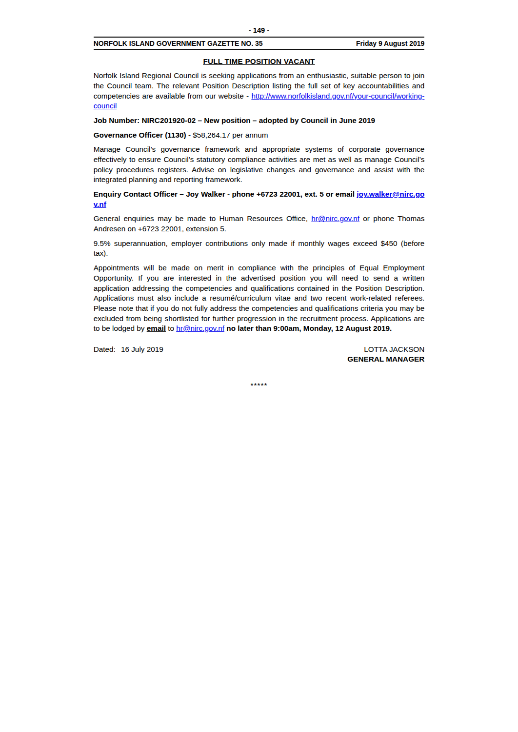- 149 -
Norfolk Island Government Gazette No. 35
Friday 9 August 2019
FULL TIME POSITION VACANT
Norfolk Island Regional Council is seeking applications from an enthusiastic, suitable person to join the Council team. The relevant Position Description listing the full set of key accountabilities and competencies are available from our website - http://www.norfolkisland.gov.nf/your-council/working-council
Job Number: NIRC201920-02 – New position – adopted by Council in June 2019
Governance Officer (1130) - $58,264.17 per annum
Manage Council’s governance framework and appropriate systems of corporate governance effectively to ensure Council’s statutory compliance activities are met as well as manage Council’s policy procedures registers. Advise on legislative changes and governance and assist with the integrated planning and reporting framework.
Enquiry Contact Officer – Joy Walker - phone +6723 22001, ext. 5 or email joy.walker@nirc.gov.nf
General enquiries may be made to Human Resources Office, hr@nirc.gov.nf or phone Thomas Andresen on +6723 22001, extension 5.
9.5% superannuation, employer contributions only made if monthly wages exceed $450 (before tax).
Appointments will be made on merit in compliance with the principles of Equal Employment Opportunity. If you are interested in the advertised position you will need to send a written application addressing the competencies and qualifications contained in the Position Description. Applications must also include a resumé/curriculum vitae and two recent work-related referees. Please note that if you do not fully address the competencies and qualifications criteria you may be excluded from being shortlisted for further progression in the recruitment process. Applications are to be lodged by email to hr@nirc.gov.nf no later than 9:00am, Monday, 12 August 2019.
Dated: 16 July 2019
LOTTA JACKSON
GENERAL MANAGER
*****